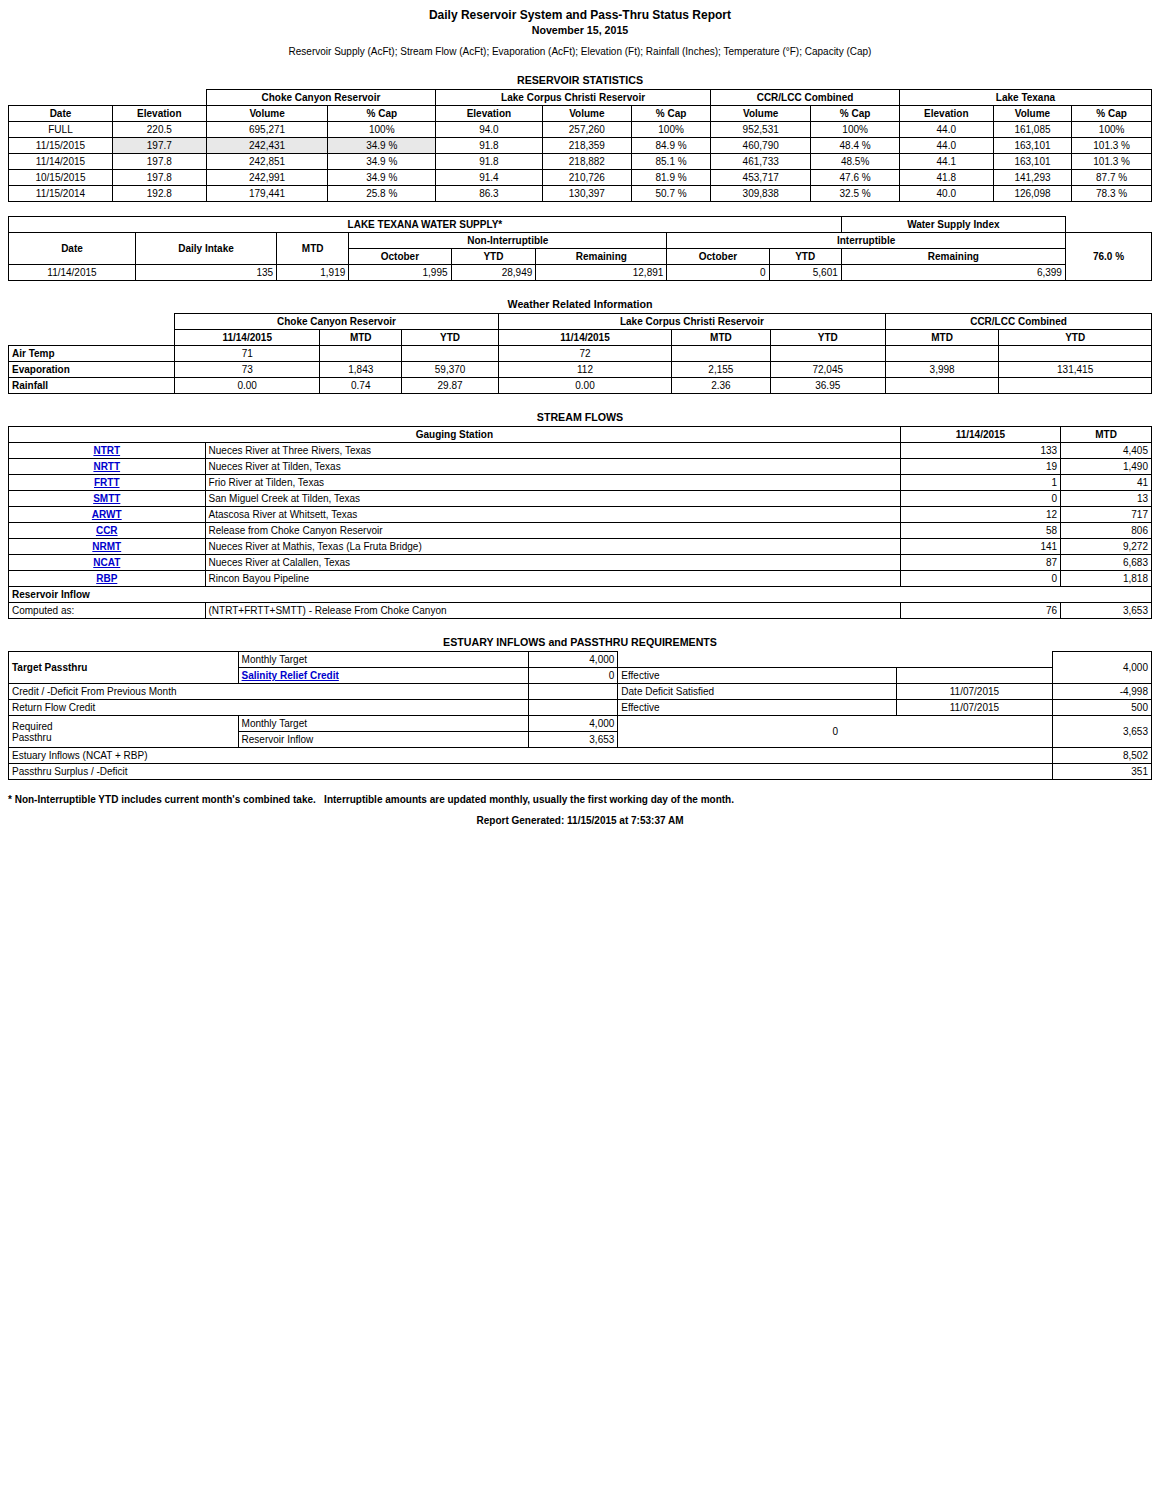Daily Reservoir System and Pass-Thru Status Report
November 15, 2015
Reservoir Supply (AcFt); Stream Flow (AcFt); Evaporation (AcFt); Elevation (Ft); Rainfall (Inches); Temperature (°F); Capacity (Cap)
RESERVOIR STATISTICS
| | Choke Canyon Reservoir | Lake Corpus Christi Reservoir | CCR/LCC Combined | Lake Texana |
| --- | --- | --- | --- | --- |
| Date | Elevation | Volume | % Cap | Elevation | Volume | % Cap | Volume | % Cap | Elevation | Volume | % Cap |
| FULL | 220.5 | 695,271 | 100% | 94.0 | 257,260 | 100% | 952,531 | 100% | 44.0 | 161,085 | 100% |
| 11/15/2015 | 197.7 | 242,431 | 34.9 % | 91.8 | 218,359 | 84.9 % | 460,790 | 48.4 % | 44.0 | 163,101 | 101.3 % |
| 11/14/2015 | 197.8 | 242,851 | 34.9 % | 91.8 | 218,882 | 85.1 % | 461,733 | 48.5% | 44.1 | 163,101 | 101.3 % |
| 10/15/2015 | 197.8 | 242,991 | 34.9 % | 91.4 | 210,726 | 81.9 % | 453,717 | 47.6 % | 41.8 | 141,293 | 87.7 % |
| 11/15/2014 | 192.8 | 179,441 | 25.8 % | 86.3 | 130,397 | 50.7 % | 309,838 | 32.5 % | 40.0 | 126,098 | 78.3 % |
| LAKE TEXANA WATER SUPPLY* | Water Supply Index |
| --- | --- |
| Date | Daily Intake | MTD | Non-Interruptible | Interruptible | 76.0 % |
| October | YTD | Remaining | October | YTD | Remaining |
| 11/14/2015 | 135 | 1,919 | 1,995 | 28,949 | 12,891 | 0 | 5,601 | 6,399 |
Weather Related Information
| | Choke Canyon Reservoir | Lake Corpus Christi Reservoir | CCR/LCC Combined |
| --- | --- | --- | --- |
| | 11/14/2015 | MTD | YTD | 11/14/2015 | MTD | YTD | MTD | YTD |
| Air Temp | 71 | | | 72 | | | | |
| Evaporation | 73 | 1,843 | 59,370 | 112 | 2,155 | 72,045 | 3,998 | 131,415 |
| Rainfall | 0.00 | 0.74 | 29.87 | 0.00 | 2.36 | 36.95 | | |
STREAM FLOWS
| Gauging Station | 11/14/2015 | MTD |
| --- | --- | --- |
| NTRT | Nueces River at Three Rivers, Texas | 133 | 4,405 |
| NRTT | Nueces River at Tilden, Texas | 19 | 1,490 |
| FRTT | Frio River at Tilden, Texas | 1 | 41 |
| SMTT | San Miguel Creek at Tilden, Texas | 0 | 13 |
| ARWT | Atascosa River at Whitsett, Texas | 12 | 717 |
| CCR | Release from Choke Canyon Reservoir | 58 | 806 |
| NRMT | Nueces River at Mathis, Texas (La Fruta Bridge) | 141 | 9,272 |
| NCAT | Nueces River at Calallen, Texas | 87 | 6,683 |
| RBP | Rincon Bayou Pipeline | 0 | 1,818 |
| Reservoir Inflow |
| Computed as: | (NTRT+FRTT+SMTT) - Release From Choke Canyon | 76 | 3,653 |
ESTUARY INFLOWS and PASSTHRU REQUIREMENTS
| Target Passthru | Monthly Target | 4,000 | | | 4,000 |
| Salinity Relief Credit | 0 | Effective | |
| Credit / -Deficit From Previous Month | | Date Deficit Satisfied | 11/07/2015 | -4,998 |
| Return Flow Credit | | Effective | 11/07/2015 | 500 |
| Required Passthru | Monthly Target | 4,000 | 0 | 3,653 |
| Reservoir Inflow | 3,653 |
| Estuary Inflows (NCAT + RBP) | 8,502 |
| Passthru Surplus / -Deficit | 351 |
* Non-Interruptible YTD includes current month's combined take. Interruptible amounts are updated monthly, usually the first working day of the month.
Report Generated: 11/15/2015 at 7:53:37 AM